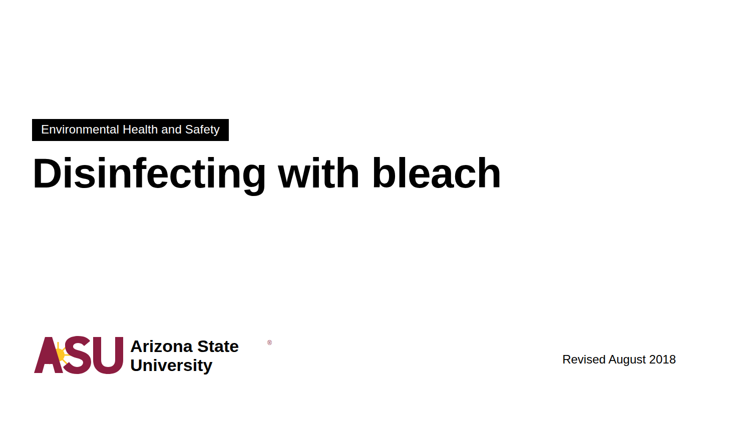Environmental Health and Safety
Disinfecting with bleach
Arizona State University ®
Revised August 2018